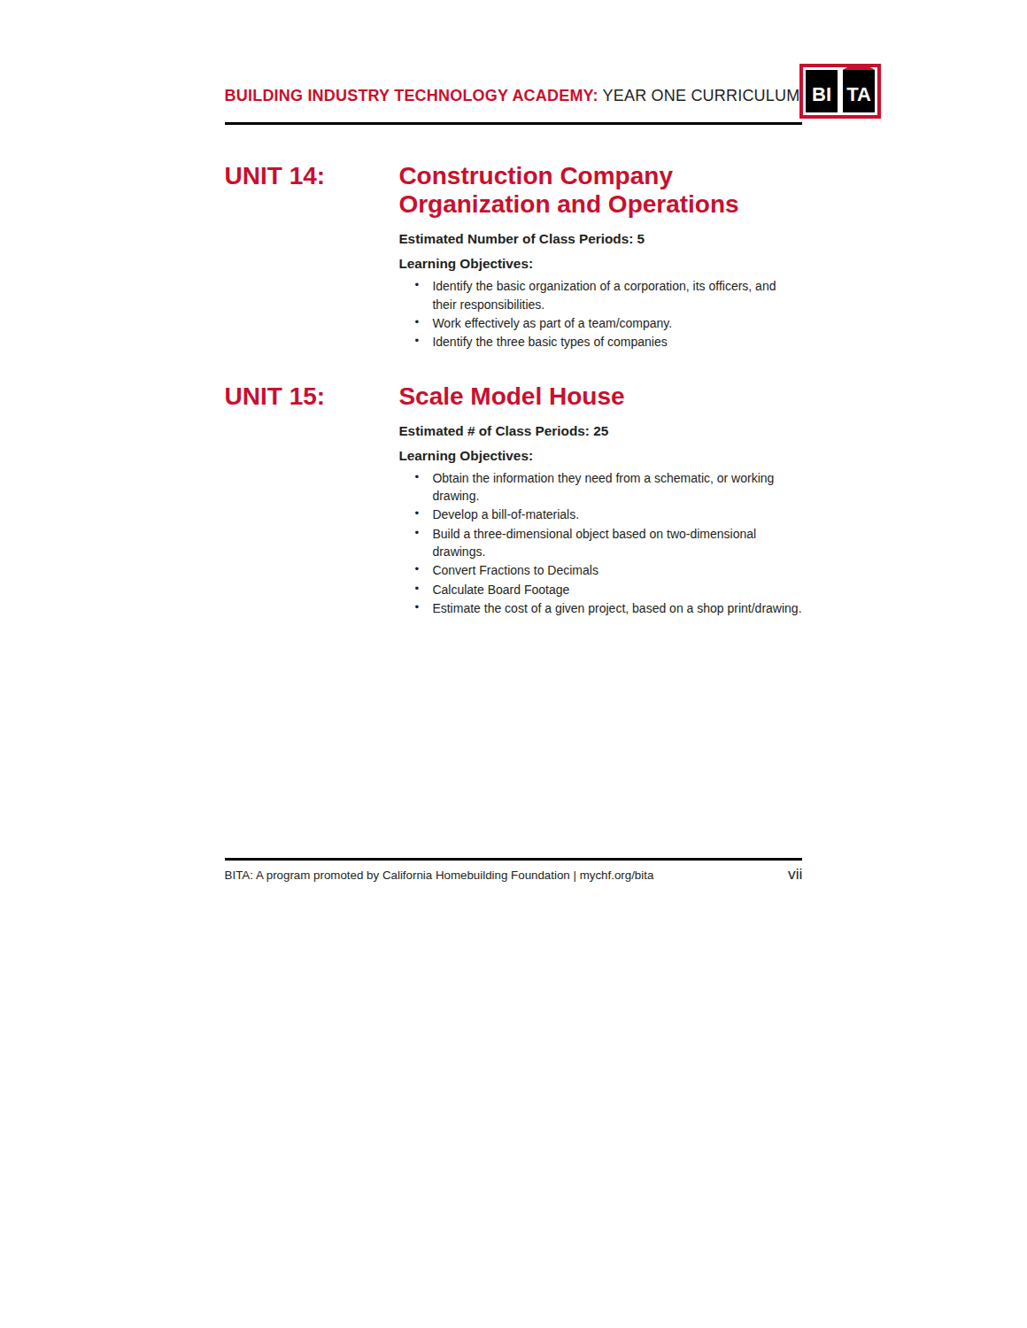BUILDING INDUSTRY TECHNOLOGY ACADEMY: YEAR ONE CURRICULUM
BI TA
UNIT 14:
Construction Company Organization and Operations
Estimated Number of Class Periods: 5
Learning Objectives:
Identify the basic organization of a corporation, its officers, and their responsibilities.
Work effectively as part of a team/company.
Identify the three basic types of companies
UNIT 15:
Scale Model House
Estimated # of Class Periods: 25
Learning Objectives:
Obtain the information they need from a schematic, or working drawing.
Develop a bill-of-materials.
Build a three-dimensional object based on two-dimensional drawings.
Convert Fractions to Decimals
Calculate Board Footage
Estimate the cost of a given project, based on a shop print/drawing.
BITA: A program promoted by California Homebuilding Foundation | mychf.org/bita
vii